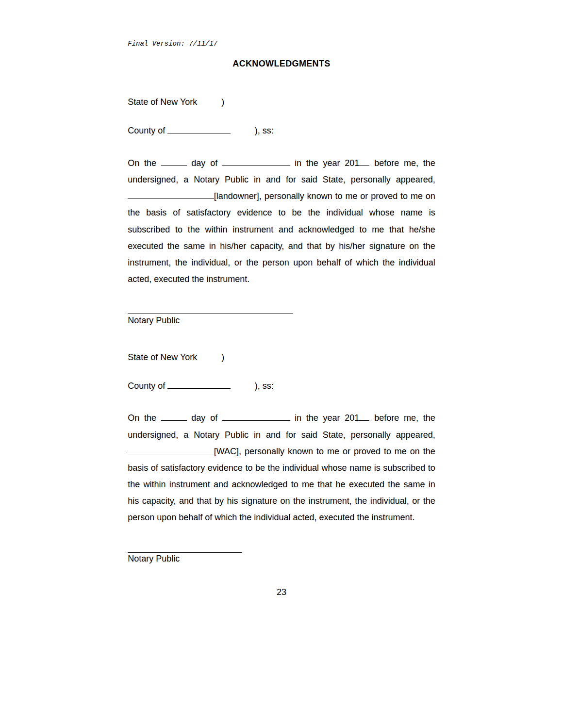Final Version: 7/11/17
ACKNOWLEDGMENTS
State of New York )
County of ), ss:
On the day of in the year 201 before me, the undersigned, a Notary Public in and for said State, personally appeared, [landowner], personally known to me or proved to me on the basis of satisfactory evidence to be the individual whose name is subscribed to the within instrument and acknowledged to me that he/she executed the same in his/her capacity, and that by his/her signature on the instrument, the individual, or the person upon behalf of which the individual acted, executed the instrument.
Notary Public
State of New York )
County of ), ss:
On the day of in the year 201 before me, the undersigned, a Notary Public in and for said State, personally appeared, [WAC], personally known to me or proved to me on the basis of satisfactory evidence to be the individual whose name is subscribed to the within instrument and acknowledged to me that he executed the same in his capacity, and that by his signature on the instrument, the individual, or the person upon behalf of which the individual acted, executed the instrument.
Notary Public
23